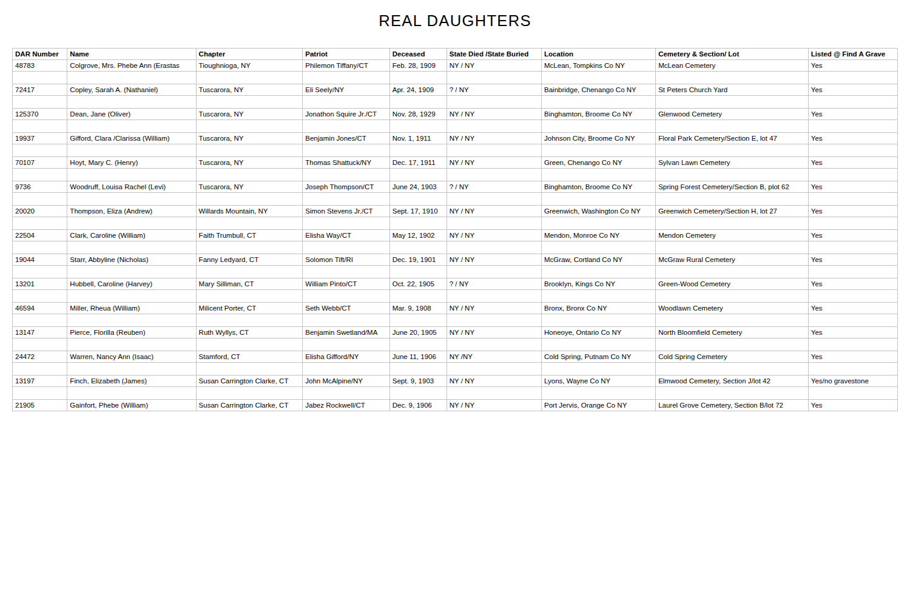REAL DAUGHTERS
| DAR Number | Name | Chapter | Patriot | Deceased | State Died /State Buried | Location | Cemetery & Section/ Lot | Listed @ Find A Grave |
| --- | --- | --- | --- | --- | --- | --- | --- | --- |
| 48783 | Colgrove, Mrs. Phebe Ann (Erastas | Tioughnioga, NY | Philemon Tiffany/CT | Feb. 28, 1909 | NY / NY | McLean, Tompkins Co NY | McLean Cemetery | Yes |
| 72417 | Copley, Sarah A. (Nathaniel) | Tuscarora, NY | Eli Seely/NY | Apr. 24, 1909 | ? / NY | Bainbridge, Chenango Co NY | St Peters Church Yard | Yes |
| 125370 | Dean, Jane (Oliver) | Tuscarora, NY | Jonathon Squire Jr./CT | Nov. 28, 1929 | NY / NY | Binghamton, Broome Co NY | Glenwood Cemetery | Yes |
| 19937 | Gifford, Clara /Clarissa (William) | Tuscarora, NY | Benjamin Jones/CT | Nov. 1, 1911 | NY / NY | Johnson City, Broome Co NY | Floral Park Cemetery/Section E, lot 47 | Yes |
| 70107 | Hoyt, Mary C. (Henry) | Tuscarora, NY | Thomas Shattuck/NY | Dec. 17, 1911 | NY / NY | Green, Chenango Co NY | Sylvan Lawn Cemetery | Yes |
| 9736 | Woodruff, Louisa Rachel (Levi) | Tuscarora, NY | Joseph Thompson/CT | June 24, 1903 | ? / NY | Binghamton, Broome Co NY | Spring Forest Cemetery/Section B, plot 62 | Yes |
| 20020 | Thompson, Eliza (Andrew) | Willards Mountain, NY | Simon Stevens Jr./CT | Sept. 17, 1910 | NY / NY | Greenwich, Washington Co NY | Greenwich Cemetery/Section H, lot 27 | Yes |
| 22504 | Clark, Caroline (William) | Faith Trumbull, CT | Elisha Way/CT | May 12, 1902 | NY / NY | Mendon, Monroe Co NY | Mendon Cemetery | Yes |
| 19044 | Starr, Abbyline (Nicholas) | Fanny Ledyard, CT | Solomon Tift/RI | Dec. 19, 1901 | NY / NY | McGraw, Cortland Co NY | McGraw Rural Cemetery | Yes |
| 13201 | Hubbell, Caroline (Harvey) | Mary Silliman, CT | William Pinto/CT | Oct. 22, 1905 | ? / NY | Brooklyn, Kings Co NY | Green-Wood Cemetery | Yes |
| 46594 | Miller, Rheua (William) | Milicent Porter, CT | Seth Webb/CT | Mar. 9, 1908 | NY / NY | Bronx, Bronx Co NY | Woodlawn Cemetery | Yes |
| 13147 | Pierce, Florilla (Reuben) | Ruth Wyllys, CT | Benjamin Swetland/MA | June 20, 1905 | NY / NY | Honeoye, Ontario Co NY | North Bloomfield Cemetery | Yes |
| 24472 | Warren, Nancy Ann (Isaac) | Stamford, CT | Elisha Gifford/NY | June 11, 1906 | NY /NY | Cold Spring, Putnam Co NY | Cold Spring Cemetery | Yes |
| 13197 | Finch, Elizabeth (James) | Susan Carrington Clarke, CT | John McAlpine/NY | Sept. 9, 1903 | NY / NY | Lyons, Wayne Co NY | Elmwood Cemetery, Section J/lot 42 | Yes/no gravestone |
| 21905 | Gainfort, Phebe (William) | Susan Carrington Clarke, CT | Jabez Rockwell/CT | Dec. 9, 1906 | NY / NY | Port Jervis, Orange Co NY | Laurel Grove Cemetery, Section B/lot 72 | Yes |